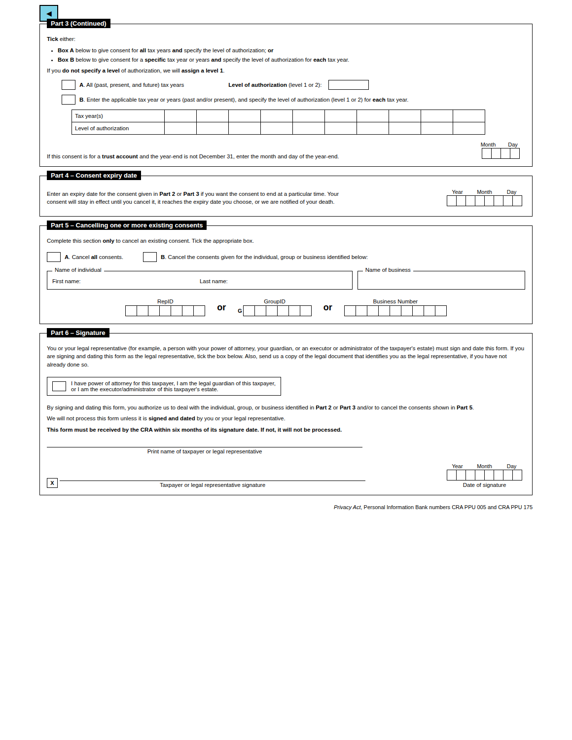◀
Part 3 (Continued)
Tick either:
Box A below to give consent for all tax years and specify the level of authorization; or
Box B below to give consent for a specific tax year or years and specify the level of authorization for each tax year.
If you do not specify a level of authorization, we will assign a level 1.
A. All (past, present, and future) tax years Level of authorization (level 1 or 2):
B. Enter the applicable tax year or years (past and/or present), and specify the level of authorization (level 1 or 2) for each tax year.
| Tax year(s) | | | | | | | | | | |
| Level of authorization | | | | | | | | | | |
If this consent is for a trust account and the year-end is not December 31, enter the month and day of the year-end.
Month Day
Part 4 – Consent expiry date
Enter an expiry date for the consent given in Part 2 or Part 3 if you want the consent to end at a particular time. Your consent will stay in effect until you cancel it, it reaches the expiry date you choose, or we are notified of your death.
Year Month Day
Part 5 – Cancelling one or more existing consents
Complete this section only to cancel an existing consent. Tick the appropriate box.
A. Cancel all consents.
B. Cancel the consents given for the individual, group or business identified below:
Name of individual
First name:
Last name:
Name of business
RepID
or
GroupID
G
or
Business Number
Part 6 – Signature
You or your legal representative (for example, a person with your power of attorney, your guardian, or an executor or administrator of the taxpayer's estate) must sign and date this form. If you are signing and dating this form as the legal representative, tick the box below. Also, send us a copy of the legal document that identifies you as the legal representative, if you have not already done so.
I have power of attorney for this taxpayer, I am the legal guardian of this taxpayer,
or I am the executor/administrator of this taxpayer's estate.
By signing and dating this form, you authorize us to deal with the individual, group, or business identified in Part 2 or Part 3 and/or to cancel the consents shown in Part 5.
We will not process this form unless it is signed and dated by you or your legal representative.
This form must be received by the CRA within six months of its signature date. If not, it will not be processed.
Print name of taxpayer or legal representative
X
Taxpayer or legal representative signature
Year Month Day
Date of signature
Privacy Act, Personal Information Bank numbers CRA PPU 005 and CRA PPU 175